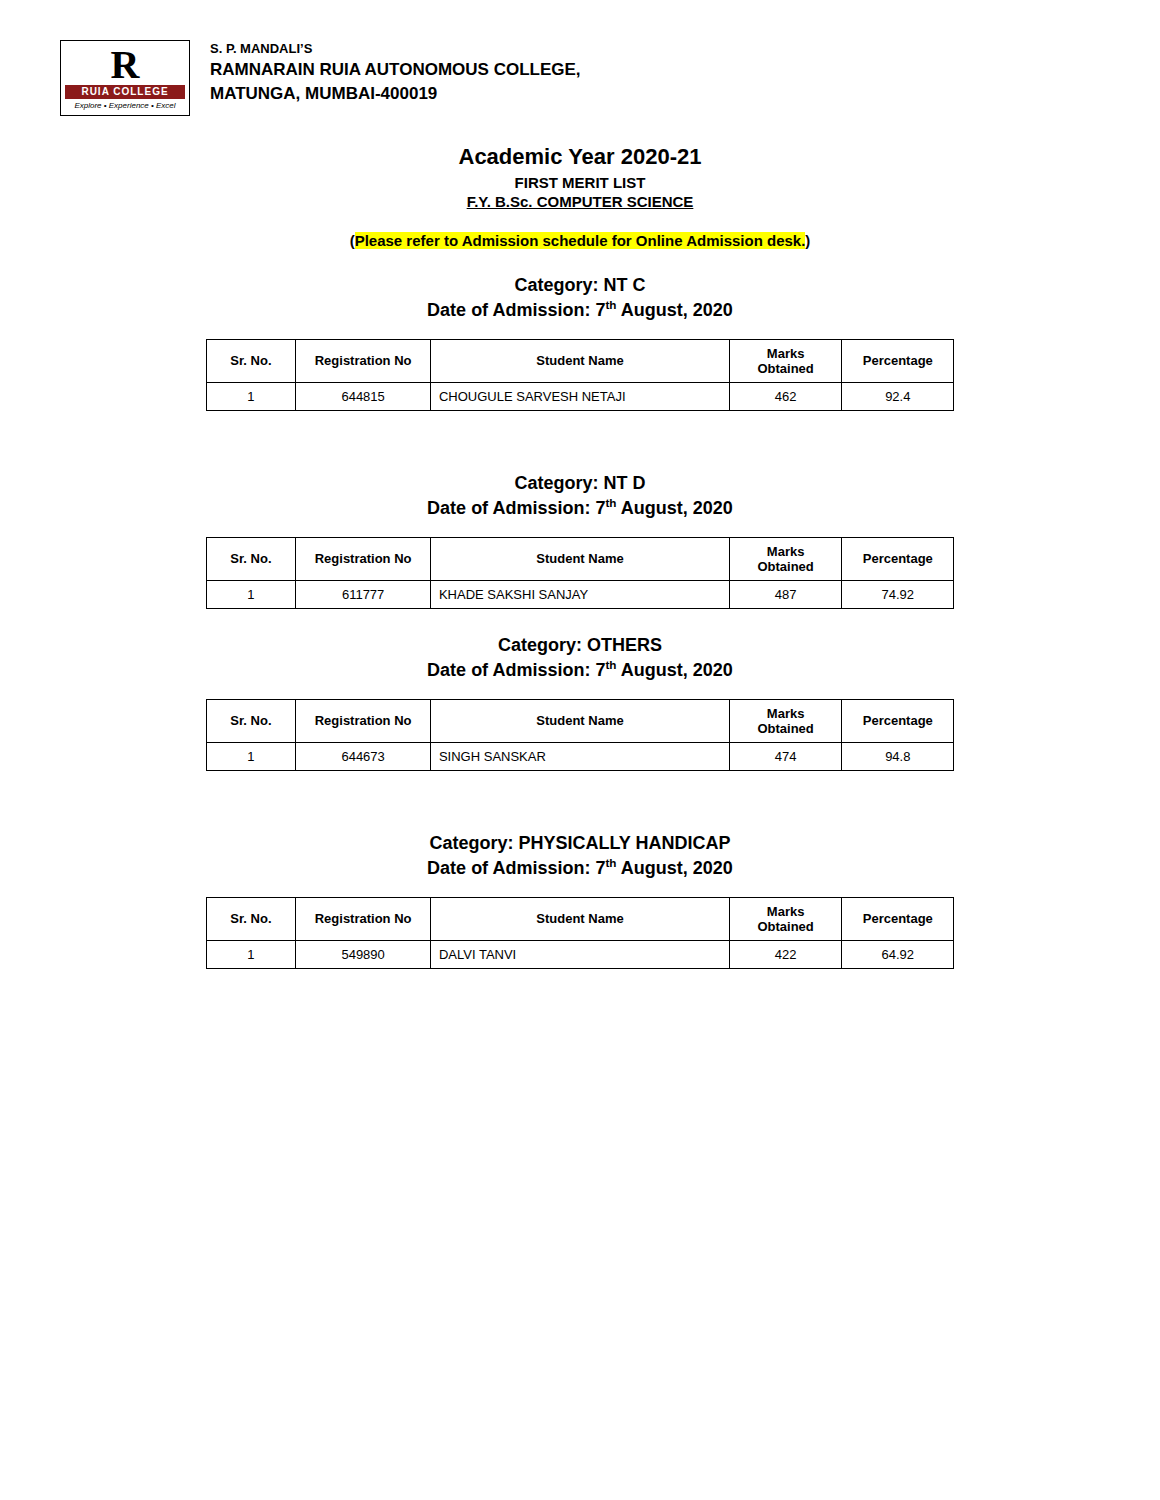R
RUIA COLLEGE
Explore • Experience • Excel
S. P. MANDALI’S
RAMNARAIN RUIA AUTONOMOUS COLLEGE,
MATUNGA, MUMBAI-400019
Academic Year 2020-21
FIRST MERIT LIST
F.Y. B.Sc. COMPUTER SCIENCE
(Please refer to Admission schedule for Online Admission desk.)
Category: NT C
Date of Admission: 7th August, 2020
| Sr. No. | Registration No | Student Name | Marks Obtained | Percentage |
| --- | --- | --- | --- | --- |
| 1 | 644815 | CHOUGULE SARVESH NETAJI | 462 | 92.4 |
Category: NT D
Date of Admission: 7th August, 2020
| Sr. No. | Registration No | Student Name | Marks Obtained | Percentage |
| --- | --- | --- | --- | --- |
| 1 | 611777 | KHADE SAKSHI SANJAY | 487 | 74.92 |
Category: OTHERS
Date of Admission: 7th August, 2020
| Sr. No. | Registration No | Student Name | Marks Obtained | Percentage |
| --- | --- | --- | --- | --- |
| 1 | 644673 | SINGH SANSKAR | 474 | 94.8 |
Category: PHYSICALLY HANDICAP
Date of Admission: 7th August, 2020
| Sr. No. | Registration No | Student Name | Marks Obtained | Percentage |
| --- | --- | --- | --- | --- |
| 1 | 549890 | DALVI TANVI | 422 | 64.92 |